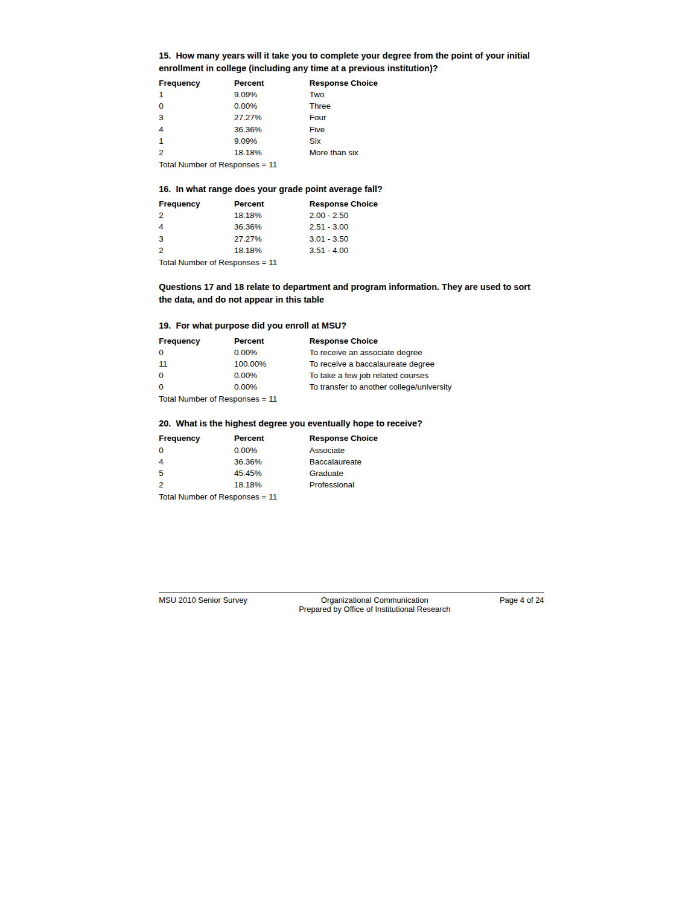15. How many years will it take you to complete your degree from the point of your initial enrollment in college (including any time at a previous institution)?
| Frequency | Percent | Response Choice |
| 1 | 9.09% | Two |
| 0 | 0.00% | Three |
| 3 | 27.27% | Four |
| 4 | 36.36% | Five |
| 1 | 9.09% | Six |
| 2 | 18.18% | More than six |
Total Number of Responses = 11
16. In what range does your grade point average fall?
| Frequency | Percent | Response Choice |
| 2 | 18.18% | 2.00 - 2.50 |
| 4 | 36.36% | 2.51 - 3.00 |
| 3 | 27.27% | 3.01 - 3.50 |
| 2 | 18.18% | 3.51 - 4.00 |
Total Number of Responses = 11
Questions 17 and 18 relate to department and program information. They are used to sort the data, and do not appear in this table
19. For what purpose did you enroll at MSU?
| Frequency | Percent | Response Choice |
| 0 | 0.00% | To receive an associate degree |
| 11 | 100.00% | To receive a baccalaureate degree |
| 0 | 0.00% | To take a few job related courses |
| 0 | 0.00% | To transfer to another college/university |
Total Number of Responses = 11
20. What is the highest degree you eventually hope to receive?
| Frequency | Percent | Response Choice |
| 0 | 0.00% | Associate |
| 4 | 36.36% | Baccalaureate |
| 5 | 45.45% | Graduate |
| 2 | 18.18% | Professional |
Total Number of Responses = 11
MSU 2010 Senior Survey
Organizational Communication
Page 4 of 24
Prepared by Office of Institutional Research